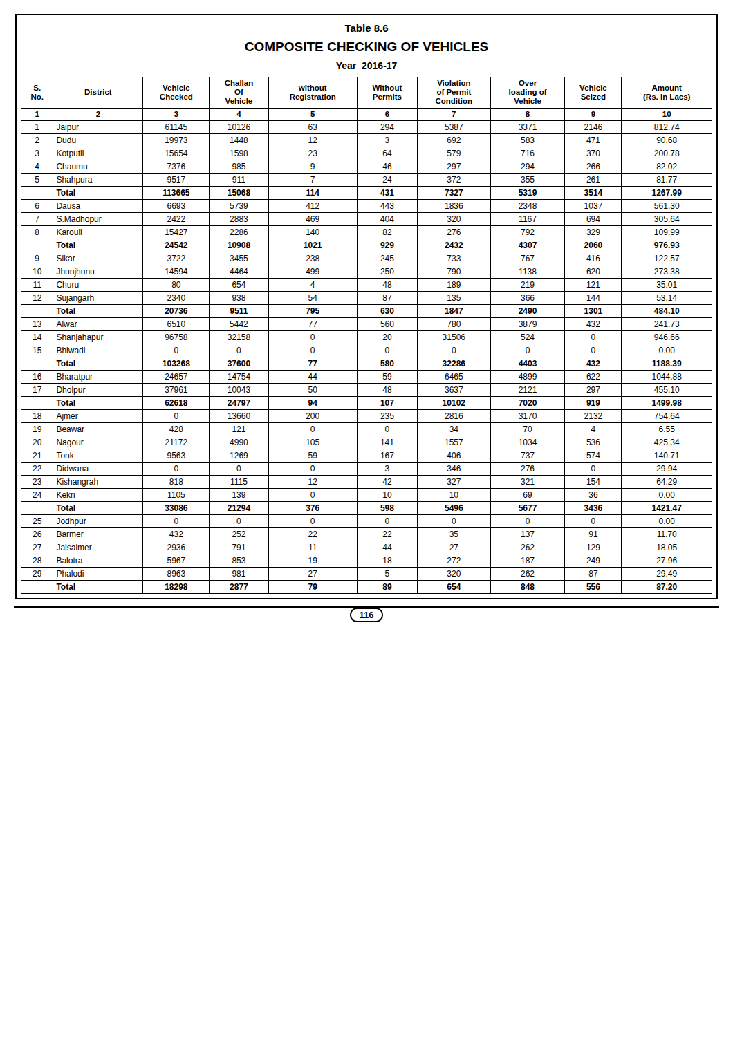Table 8.6
COMPOSITE CHECKING OF VEHICLES
Year 2016-17
| S. No. | District | Vehicle Checked | Challan Of Vehicle | without Registration | Without Permits | Violation of Permit Condition | Over loading of Vehicle | Vehicle Seized | Amount (Rs. in Lacs) |
| --- | --- | --- | --- | --- | --- | --- | --- | --- | --- |
| 1 | 2 | 3 | 4 | 5 | 6 | 7 | 8 | 9 | 10 |
| 1 | Jaipur | 61145 | 10126 | 63 | 294 | 5387 | 3371 | 2146 | 812.74 |
| 2 | Dudu | 19973 | 1448 | 12 | 3 | 692 | 583 | 471 | 90.68 |
| 3 | Kotputli | 15654 | 1598 | 23 | 64 | 579 | 716 | 370 | 200.78 |
| 4 | Chaumu | 7376 | 985 | 9 | 46 | 297 | 294 | 266 | 82.02 |
| 5 | Shahpura | 9517 | 911 | 7 | 24 | 372 | 355 | 261 | 81.77 |
| | Total | 113665 | 15068 | 114 | 431 | 7327 | 5319 | 3514 | 1267.99 |
| 6 | Dausa | 6693 | 5739 | 412 | 443 | 1836 | 2348 | 1037 | 561.30 |
| 7 | S.Madhopur | 2422 | 2883 | 469 | 404 | 320 | 1167 | 694 | 305.64 |
| 8 | Karouli | 15427 | 2286 | 140 | 82 | 276 | 792 | 329 | 109.99 |
| | Total | 24542 | 10908 | 1021 | 929 | 2432 | 4307 | 2060 | 976.93 |
| 9 | Sikar | 3722 | 3455 | 238 | 245 | 733 | 767 | 416 | 122.57 |
| 10 | Jhunjhunu | 14594 | 4464 | 499 | 250 | 790 | 1138 | 620 | 273.38 |
| 11 | Churu | 80 | 654 | 4 | 48 | 189 | 219 | 121 | 35.01 |
| 12 | Sujangarh | 2340 | 938 | 54 | 87 | 135 | 366 | 144 | 53.14 |
| | Total | 20736 | 9511 | 795 | 630 | 1847 | 2490 | 1301 | 484.10 |
| 13 | Alwar | 6510 | 5442 | 77 | 560 | 780 | 3879 | 432 | 241.73 |
| 14 | Shanjahapur | 96758 | 32158 | 0 | 20 | 31506 | 524 | 0 | 946.66 |
| 15 | Bhiwadi | 0 | 0 | 0 | 0 | 0 | 0 | 0 | 0.00 |
| | Total | 103268 | 37600 | 77 | 580 | 32286 | 4403 | 432 | 1188.39 |
| 16 | Bharatpur | 24657 | 14754 | 44 | 59 | 6465 | 4899 | 622 | 1044.88 |
| 17 | Dholpur | 37961 | 10043 | 50 | 48 | 3637 | 2121 | 297 | 455.10 |
| | Total | 62618 | 24797 | 94 | 107 | 10102 | 7020 | 919 | 1499.98 |
| 18 | Ajmer | 0 | 13660 | 200 | 235 | 2816 | 3170 | 2132 | 754.64 |
| 19 | Beawar | 428 | 121 | 0 | 0 | 34 | 70 | 4 | 6.55 |
| 20 | Nagour | 21172 | 4990 | 105 | 141 | 1557 | 1034 | 536 | 425.34 |
| 21 | Tonk | 9563 | 1269 | 59 | 167 | 406 | 737 | 574 | 140.71 |
| 22 | Didwana | 0 | 0 | 0 | 3 | 346 | 276 | 0 | 29.94 |
| 23 | Kishangrah | 818 | 1115 | 12 | 42 | 327 | 321 | 154 | 64.29 |
| 24 | Kekri | 1105 | 139 | 0 | 10 | 10 | 69 | 36 | 0.00 |
| | Total | 33086 | 21294 | 376 | 598 | 5496 | 5677 | 3436 | 1421.47 |
| 25 | Jodhpur | 0 | 0 | 0 | 0 | 0 | 0 | 0 | 0.00 |
| 26 | Barmer | 432 | 252 | 22 | 22 | 35 | 137 | 91 | 11.70 |
| 27 | Jaisalmer | 2936 | 791 | 11 | 44 | 27 | 262 | 129 | 18.05 |
| 28 | Balotra | 5967 | 853 | 19 | 18 | 272 | 187 | 249 | 27.96 |
| 29 | Phalodi | 8963 | 981 | 27 | 5 | 320 | 262 | 87 | 29.49 |
| | Total | 18298 | 2877 | 79 | 89 | 654 | 848 | 556 | 87.20 |
116